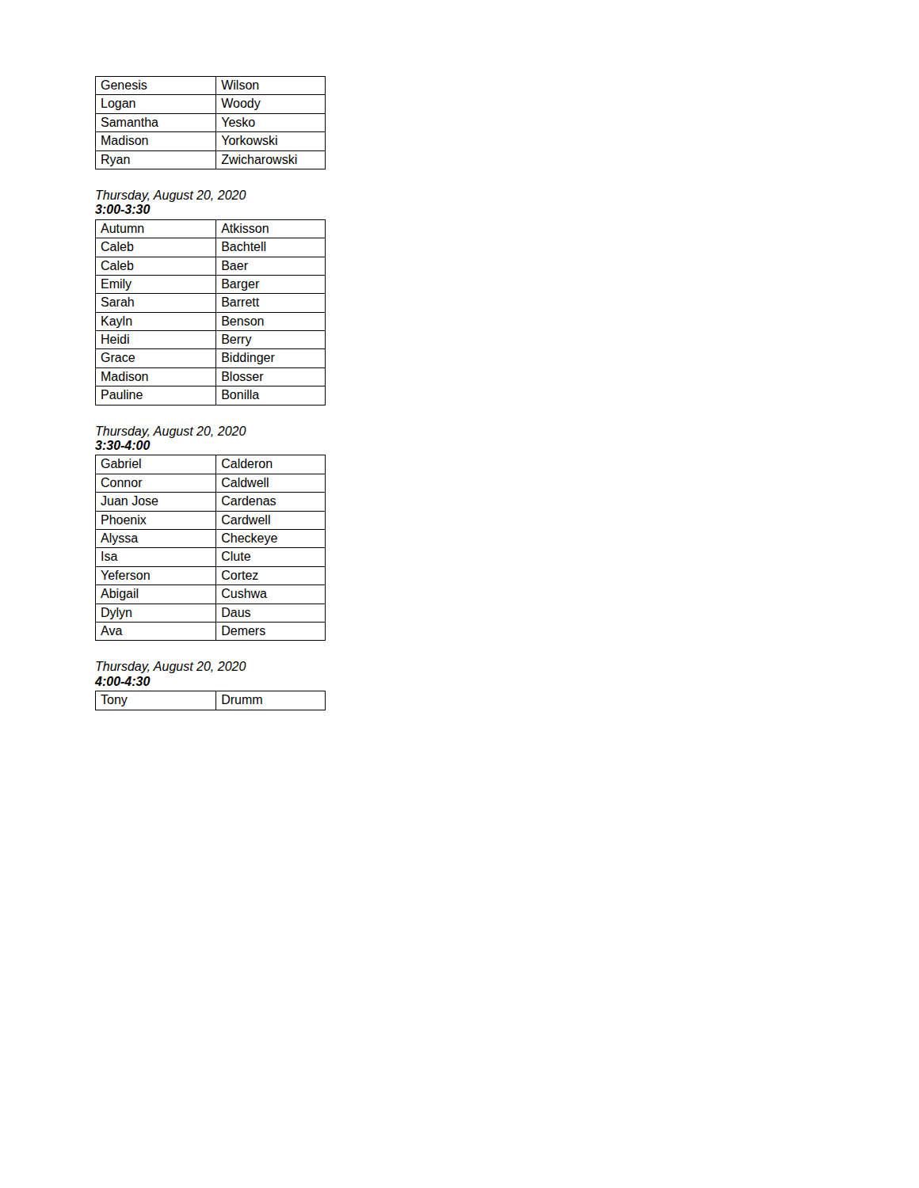| Genesis | Wilson |
| Logan | Woody |
| Samantha | Yesko |
| Madison | Yorkowski |
| Ryan | Zwicharowski |
Thursday, August 20, 2020
3:00-3:30
| Autumn | Atkisson |
| Caleb | Bachtell |
| Caleb | Baer |
| Emily | Barger |
| Sarah | Barrett |
| Kayln | Benson |
| Heidi | Berry |
| Grace | Biddinger |
| Madison | Blosser |
| Pauline | Bonilla |
Thursday, August 20, 2020
3:30-4:00
| Gabriel | Calderon |
| Connor | Caldwell |
| Juan Jose | Cardenas |
| Phoenix | Cardwell |
| Alyssa | Checkeye |
| Isa | Clute |
| Yeferson | Cortez |
| Abigail | Cushwa |
| Dylyn | Daus |
| Ava | Demers |
Thursday, August 20, 2020
4:00-4:30
| Tony | Drumm |